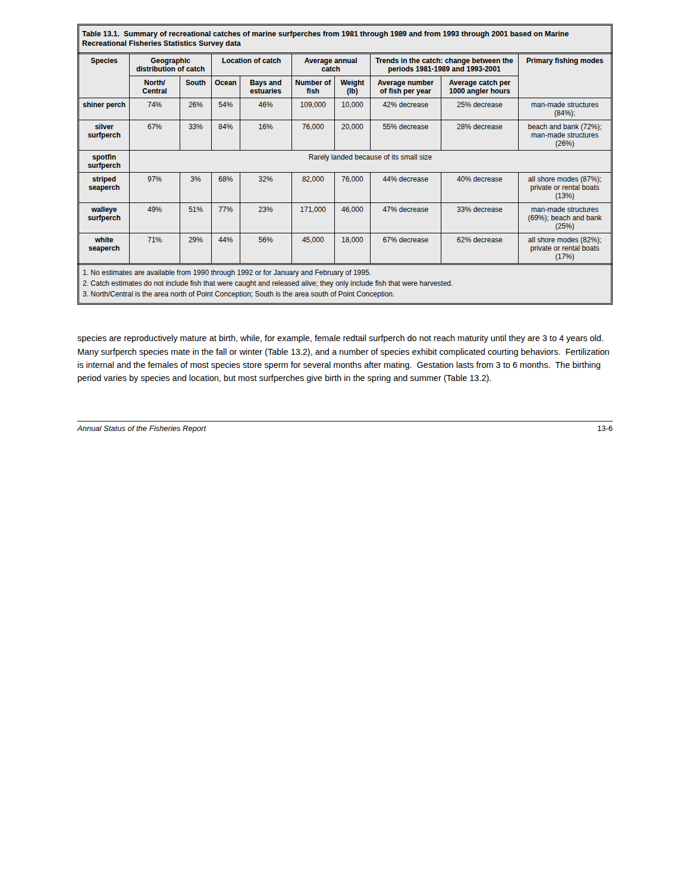Table 13.1. Summary of recreational catches of marine surfperches from 1981 through 1989 and from 1993 through 2001 based on Marine Recreational Fisheries Statistics Survey data
| Species | Geographic distribution of catch | Location of catch | Average annual catch | Trends in the catch: change between the periods 1981-1989 and 1993-2001 | Primary fishing modes |
| --- | --- | --- | --- | --- | --- |
| North/ Central | South | Ocean | Bays and estuaries | Number of fish | Weight (lb) | Average number of fish per year | Average catch per 1000 angler hours |
| shiner perch | 74% | 26% | 54% | 46% | 109,000 | 10,000 | 42% decrease | 25% decrease | man-made structures (84%); |
| silver surfperch | 67% | 33% | 84% | 16% | 76,000 | 20,000 | 55% decrease | 28% decrease | beach and bank (72%); man-made structures (26%) |
| spotfin surfperch | Rarely landed because of its small size |
| striped seaperch | 97% | 3% | 68% | 32% | 82,000 | 76,000 | 44% decrease | 40% decrease | all shore modes (87%); private or rental boats (13%) |
| walleye surfperch | 49% | 51% | 77% | 23% | 171,000 | 46,000 | 47% decrease | 33% decrease | man-made structures (69%); beach and bank (25%) |
| white seaperch | 71% | 29% | 44% | 56% | 45,000 | 18,000 | 67% decrease | 62% decrease | all shore modes (82%); private or rental boats (17%) |
1. No estimates are available from 1990 through 1992 or for January and February of 1995.
2. Catch estimates do not include fish that were caught and released alive; they only include fish that were harvested.
3. North/Central is the area north of Point Conception; South is the area south of Point Conception.
species are reproductively mature at birth, while, for example, female redtail surfperch do not reach maturity until they are 3 to 4 years old. Many surfperch species mate in the fall or winter (Table 13.2), and a number of species exhibit complicated courting behaviors. Fertilization is internal and the females of most species store sperm for several months after mating. Gestation lasts from 3 to 6 months. The birthing period varies by species and location, but most surfperches give birth in the spring and summer (Table 13.2).
Annual Status of the Fisheries Report
13-6